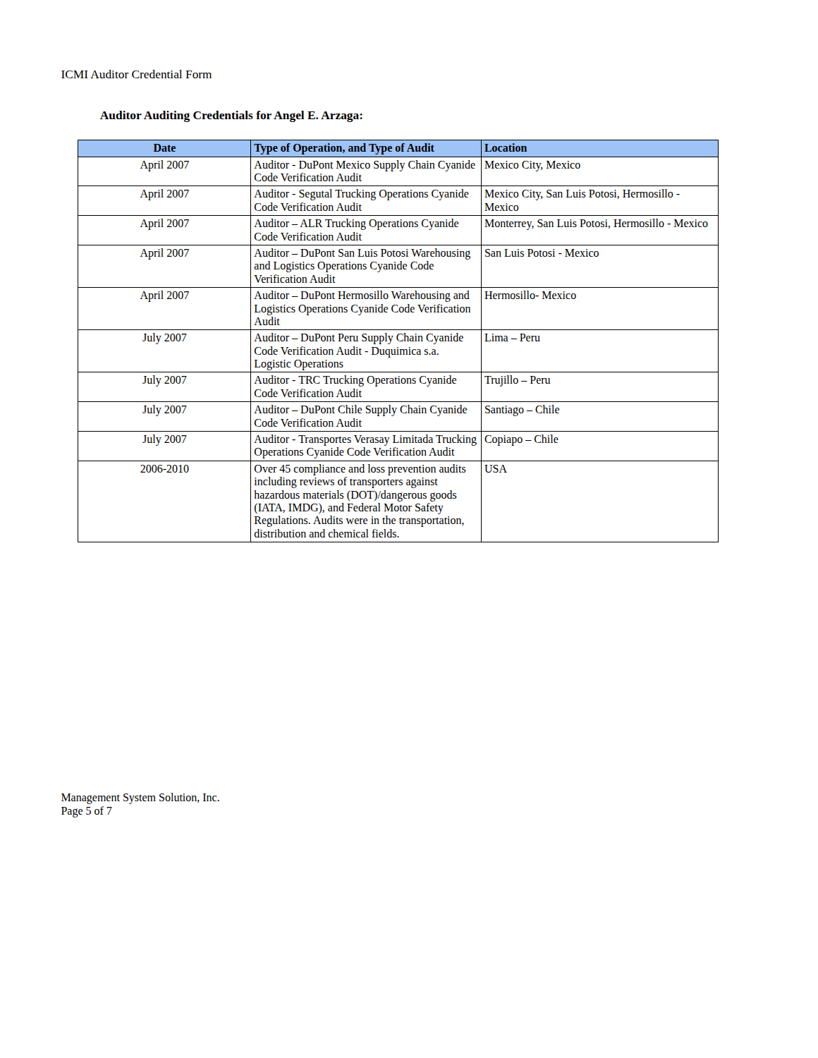ICMI Auditor Credential Form
Auditor Auditing Credentials for Angel E. Arzaga:
| Date | Type of Operation, and Type of Audit | Location |
| --- | --- | --- |
| April 2007 | Auditor - DuPont Mexico Supply Chain Cyanide Code Verification Audit | Mexico City, Mexico |
| April 2007 | Auditor - Segutal Trucking Operations Cyanide Code Verification Audit | Mexico City, San Luis Potosi, Hermosillo - Mexico |
| April 2007 | Auditor – ALR Trucking Operations Cyanide Code Verification Audit | Monterrey, San Luis Potosi, Hermosillo - Mexico |
| April 2007 | Auditor – DuPont San Luis Potosi Warehousing and Logistics Operations Cyanide Code Verification Audit | San Luis Potosi - Mexico |
| April 2007 | Auditor – DuPont Hermosillo Warehousing and Logistics Operations Cyanide Code Verification Audit | Hermosillo- Mexico |
| July 2007 | Auditor – DuPont Peru Supply Chain Cyanide Code Verification Audit - Duquimica s.a. Logistic Operations | Lima – Peru |
| July 2007 | Auditor - TRC Trucking Operations Cyanide Code Verification Audit | Trujillo – Peru |
| July 2007 | Auditor – DuPont Chile Supply Chain Cyanide Code Verification Audit | Santiago – Chile |
| July 2007 | Auditor - Transportes Verasay Limitada Trucking Operations Cyanide Code Verification Audit | Copiapo – Chile |
| 2006-2010 | Over 45 compliance and loss prevention audits including reviews of transporters against hazardous materials (DOT)/dangerous goods (IATA, IMDG), and Federal Motor Safety Regulations. Audits were in the transportation, distribution and chemical fields. | USA |
Management System Solution, Inc.
Page 5 of 7